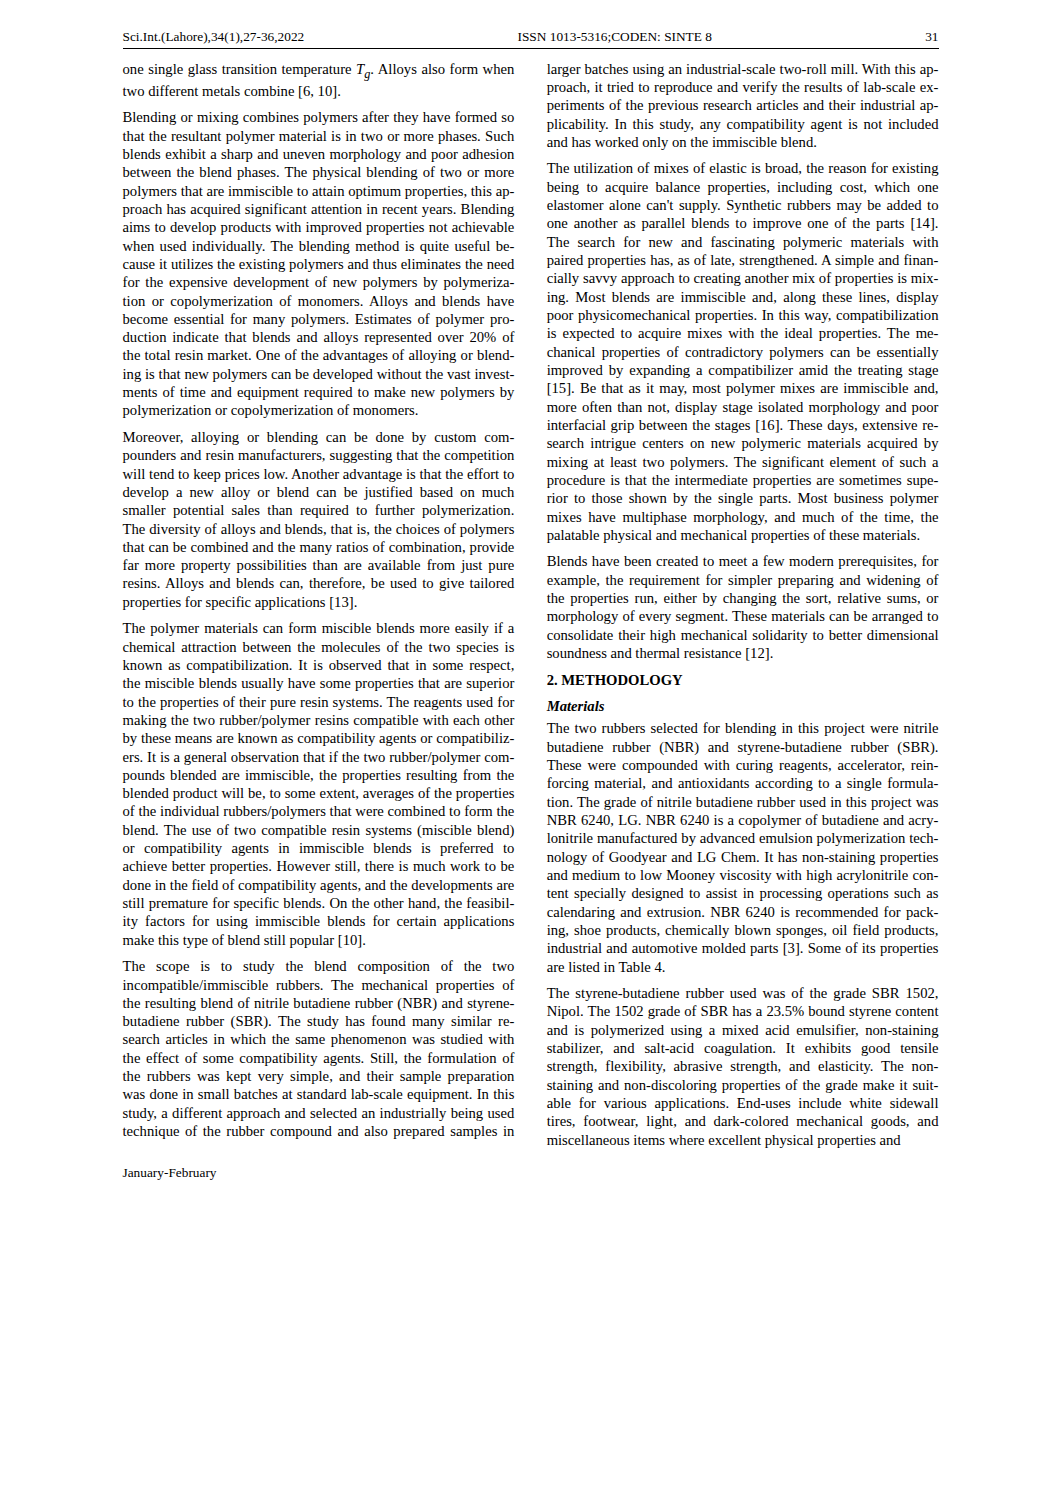Sci.Int.(Lahore),34(1),27-36,2022 ISSN 1013-5316;CODEN: SINTE 8 31
one single glass transition temperature Tg. Alloys also form when two different metals combine [6, 10].
Blending or mixing combines polymers after they have formed so that the resultant polymer material is in two or more phases. Such blends exhibit a sharp and uneven morphology and poor adhesion between the blend phases. The physical blending of two or more polymers that are immiscible to attain optimum properties, this approach has acquired significant attention in recent years. Blending aims to develop products with improved properties not achievable when used individually. The blending method is quite useful because it utilizes the existing polymers and thus eliminates the need for the expensive development of new polymers by polymerization or copolymerization of monomers. Alloys and blends have become essential for many polymers. Estimates of polymer production indicate that blends and alloys represented over 20% of the total resin market. One of the advantages of alloying or blending is that new polymers can be developed without the vast investments of time and equipment required to make new polymers by polymerization or copolymerization of monomers.
Moreover, alloying or blending can be done by custom compounders and resin manufacturers, suggesting that the competition will tend to keep prices low. Another advantage is that the effort to develop a new alloy or blend can be justified based on much smaller potential sales than required to further polymerization. The diversity of alloys and blends, that is, the choices of polymers that can be combined and the many ratios of combination, provide far more property possibilities than are available from just pure resins. Alloys and blends can, therefore, be used to give tailored properties for specific applications [13].
The polymer materials can form miscible blends more easily if a chemical attraction between the molecules of the two species is known as compatibilization. It is observed that in some respect, the miscible blends usually have some properties that are superior to the properties of their pure resin systems. The reagents used for making the two rubber/polymer resins compatible with each other by these means are known as compatibility agents or compatibilizers. It is a general observation that if the two rubber/polymer compounds blended are immiscible, the properties resulting from the blended product will be, to some extent, averages of the properties of the individual rubbers/polymers that were combined to form the blend. The use of two compatible resin systems (miscible blend) or compatibility agents in immiscible blends is preferred to achieve better properties. However still, there is much work to be done in the field of compatibility agents, and the developments are still premature for specific blends. On the other hand, the feasibility factors for using immiscible blends for certain applications make this type of blend still popular [10].
The scope is to study the blend composition of the two incompatible/immiscible rubbers. The mechanical properties of the resulting blend of nitrile butadiene rubber (NBR) and styrene-butadiene rubber (SBR). The study has found many similar research articles in which the same phenomenon was studied with the effect of some compatibility agents. Still, the formulation of the rubbers was kept very simple, and their sample preparation was done in small batches at standard lab-scale equipment. In this study, a different approach and selected an industrially being used technique of the rubber compound and also prepared samples in larger batches using an industrial-scale two-roll mill. With this approach, it tried to reproduce and verify the results of lab-scale experiments of the previous research articles and their industrial applicability. In this study, any compatibility agent is not included and has worked only on the immiscible blend.
The utilization of mixes of elastic is broad, the reason for existing being to acquire balance properties, including cost, which one elastomer alone can't supply. Synthetic rubbers may be added to one another as parallel blends to improve one of the parts [14]. The search for new and fascinating polymeric materials with paired properties has, as of late, strengthened. A simple and financially savvy approach to creating another mix of properties is mixing. Most blends are immiscible and, along these lines, display poor physicomechanical properties. In this way, compatibilization is expected to acquire mixes with the ideal properties. The mechanical properties of contradictory polymers can be essentially improved by expanding a compatibilizer amid the treating stage [15]. Be that as it may, most polymer mixes are immiscible and, more often than not, display stage isolated morphology and poor interfacial grip between the stages [16]. These days, extensive research intrigue centers on new polymeric materials acquired by mixing at least two polymers. The significant element of such a procedure is that the intermediate properties are sometimes superior to those shown by the single parts. Most business polymer mixes have multiphase morphology, and much of the time, the palatable physical and mechanical properties of these materials.
Blends have been created to meet a few modern prerequisites, for example, the requirement for simpler preparing and widening of the properties run, either by changing the sort, relative sums, or morphology of every segment. These materials can be arranged to consolidate their high mechanical solidarity to better dimensional soundness and thermal resistance [12].
2. METHODOLOGY
Materials
The two rubbers selected for blending in this project were nitrile butadiene rubber (NBR) and styrene-butadiene rubber (SBR). These were compounded with curing reagents, accelerator, reinforcing material, and antioxidants according to a single formulation. The grade of nitrile butadiene rubber used in this project was NBR 6240, LG. NBR 6240 is a copolymer of butadiene and acrylonitrile manufactured by advanced emulsion polymerization technology of Goodyear and LG Chem. It has non-staining properties and medium to low Mooney viscosity with high acrylonitrile content specially designed to assist in processing operations such as calendaring and extrusion. NBR 6240 is recommended for packing, shoe products, chemically blown sponges, oil field products, industrial and automotive molded parts [3]. Some of its properties are listed in Table 4.
The styrene-butadiene rubber used was of the grade SBR 1502, Nipol. The 1502 grade of SBR has a 23.5% bound styrene content and is polymerized using a mixed acid emulsifier, non-staining stabilizer, and salt-acid coagulation. It exhibits good tensile strength, flexibility, abrasive strength, and elasticity. The non-staining and non-discoloring properties of the grade make it suitable for various applications. End-uses include white sidewall tires, footwear, light, and dark-colored mechanical goods, and miscellaneous items where excellent physical properties and
January-February